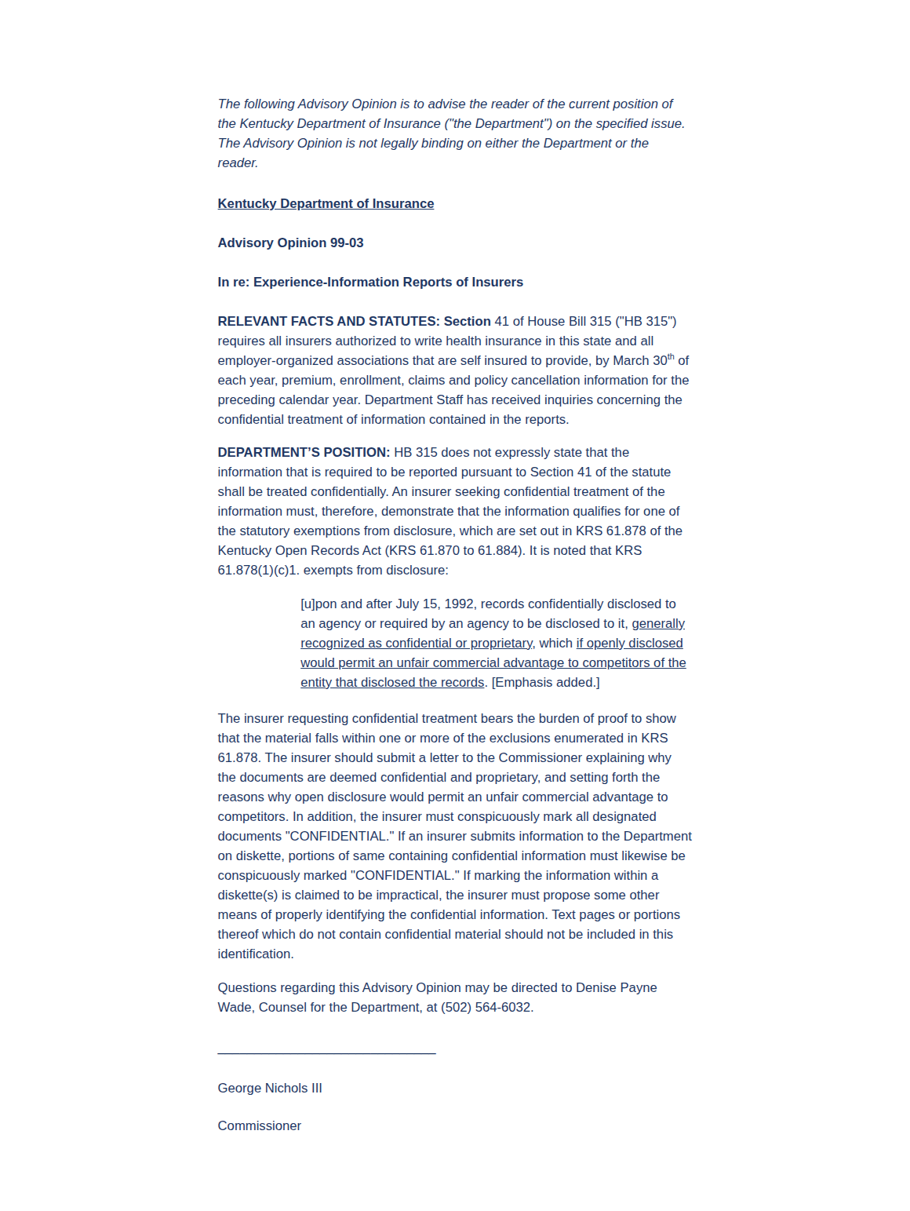The following Advisory Opinion is to advise the reader of the current position of the Kentucky Department of Insurance ("the Department") on the specified issue. The Advisory Opinion is not legally binding on either the Department or the reader.
Kentucky Department of Insurance
Advisory Opinion 99-03
In re: Experience-Information Reports of Insurers
RELEVANT FACTS AND STATUTES: Section 41 of House Bill 315 ("HB 315") requires all insurers authorized to write health insurance in this state and all employer-organized associations that are self insured to provide, by March 30th of each year, premium, enrollment, claims and policy cancellation information for the preceding calendar year. Department Staff has received inquiries concerning the confidential treatment of information contained in the reports.
DEPARTMENT’S POSITION: HB 315 does not expressly state that the information that is required to be reported pursuant to Section 41 of the statute shall be treated confidentially. An insurer seeking confidential treatment of the information must, therefore, demonstrate that the information qualifies for one of the statutory exemptions from disclosure, which are set out in KRS 61.878 of the Kentucky Open Records Act (KRS 61.870 to 61.884). It is noted that KRS 61.878(1)(c)1. exempts from disclosure:
[u]pon and after July 15, 1992, records confidentially disclosed to an agency or required by an agency to be disclosed to it, generally recognized as confidential or proprietary, which if openly disclosed would permit an unfair commercial advantage to competitors of the entity that disclosed the records. [Emphasis added.]
The insurer requesting confidential treatment bears the burden of proof to show that the material falls within one or more of the exclusions enumerated in KRS 61.878. The insurer should submit a letter to the Commissioner explaining why the documents are deemed confidential and proprietary, and setting forth the reasons why open disclosure would permit an unfair commercial advantage to competitors. In addition, the insurer must conspicuously mark all designated documents "CONFIDENTIAL." If an insurer submits information to the Department on diskette, portions of same containing confidential information must likewise be conspicuously marked "CONFIDENTIAL." If marking the information within a diskette(s) is claimed to be impractical, the insurer must propose some other means of properly identifying the confidential information. Text pages or portions thereof which do not contain confidential material should not be included in this identification.
Questions regarding this Advisory Opinion may be directed to Denise Payne Wade, Counsel for the Department, at (502) 564-6032.
______________________________
George Nichols III
Commissioner